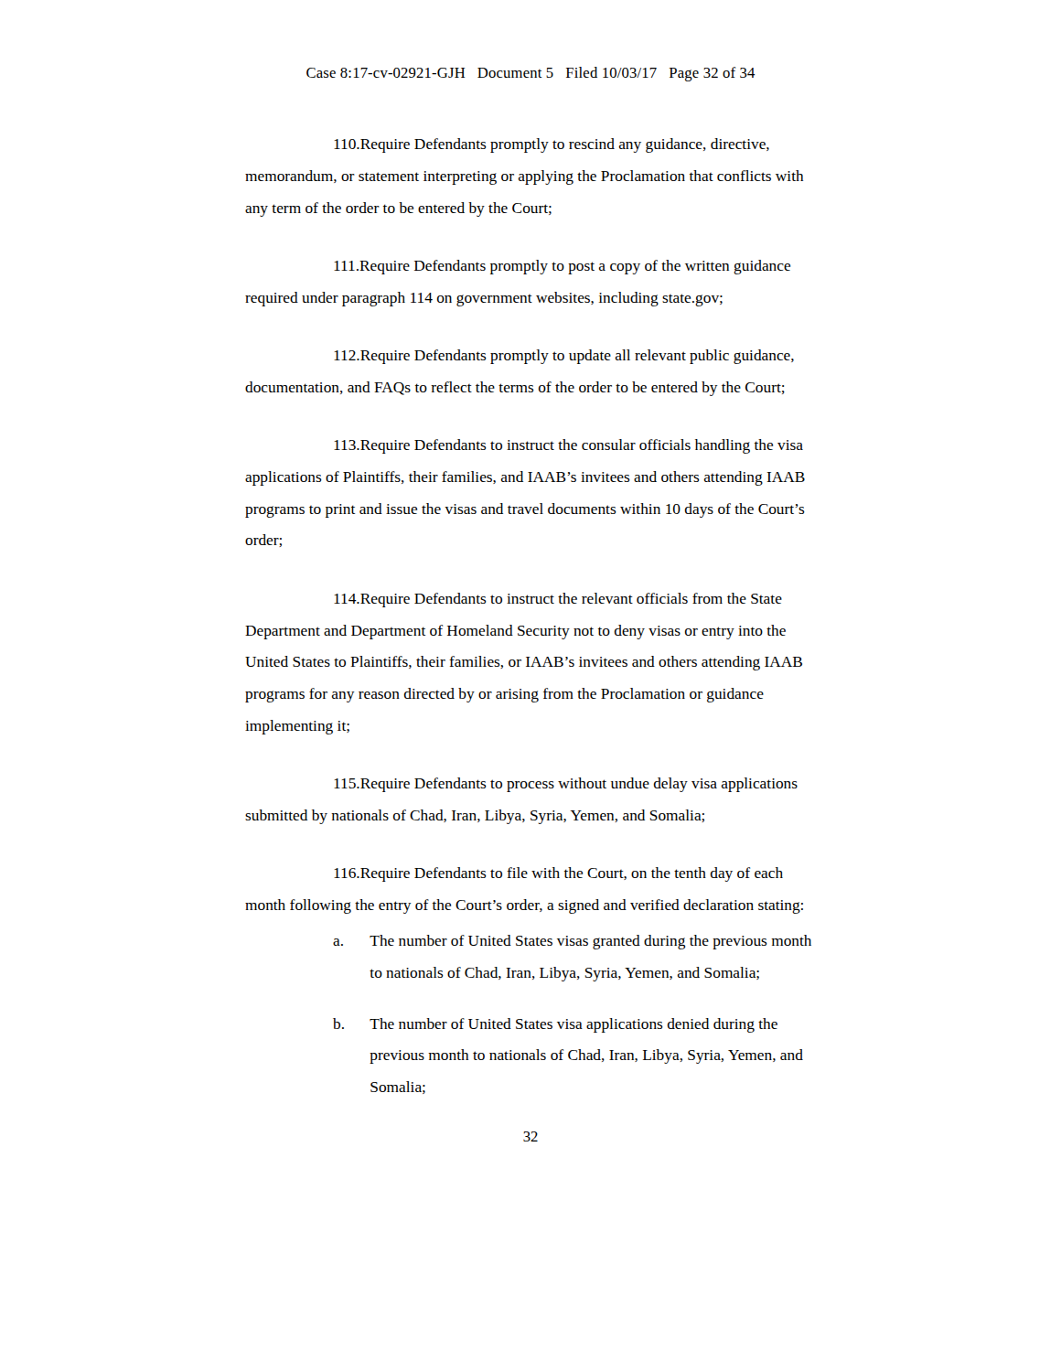Case 8:17-cv-02921-GJH Document 5 Filed 10/03/17 Page 32 of 34
110. Require Defendants promptly to rescind any guidance, directive, memorandum, or statement interpreting or applying the Proclamation that conflicts with any term of the order to be entered by the Court;
111. Require Defendants promptly to post a copy of the written guidance required under paragraph 114 on government websites, including state.gov;
112. Require Defendants promptly to update all relevant public guidance, documentation, and FAQs to reflect the terms of the order to be entered by the Court;
113. Require Defendants to instruct the consular officials handling the visa applications of Plaintiffs, their families, and IAAB’s invitees and others attending IAAB programs to print and issue the visas and travel documents within 10 days of the Court’s order;
114. Require Defendants to instruct the relevant officials from the State Department and Department of Homeland Security not to deny visas or entry into the United States to Plaintiffs, their families, or IAAB’s invitees and others attending IAAB programs for any reason directed by or arising from the Proclamation or guidance implementing it;
115. Require Defendants to process without undue delay visa applications submitted by nationals of Chad, Iran, Libya, Syria, Yemen, and Somalia;
116. Require Defendants to file with the Court, on the tenth day of each month following the entry of the Court’s order, a signed and verified declaration stating:
a. The number of United States visas granted during the previous month to nationals of Chad, Iran, Libya, Syria, Yemen, and Somalia;
b. The number of United States visa applications denied during the previous month to nationals of Chad, Iran, Libya, Syria, Yemen, and Somalia;
32